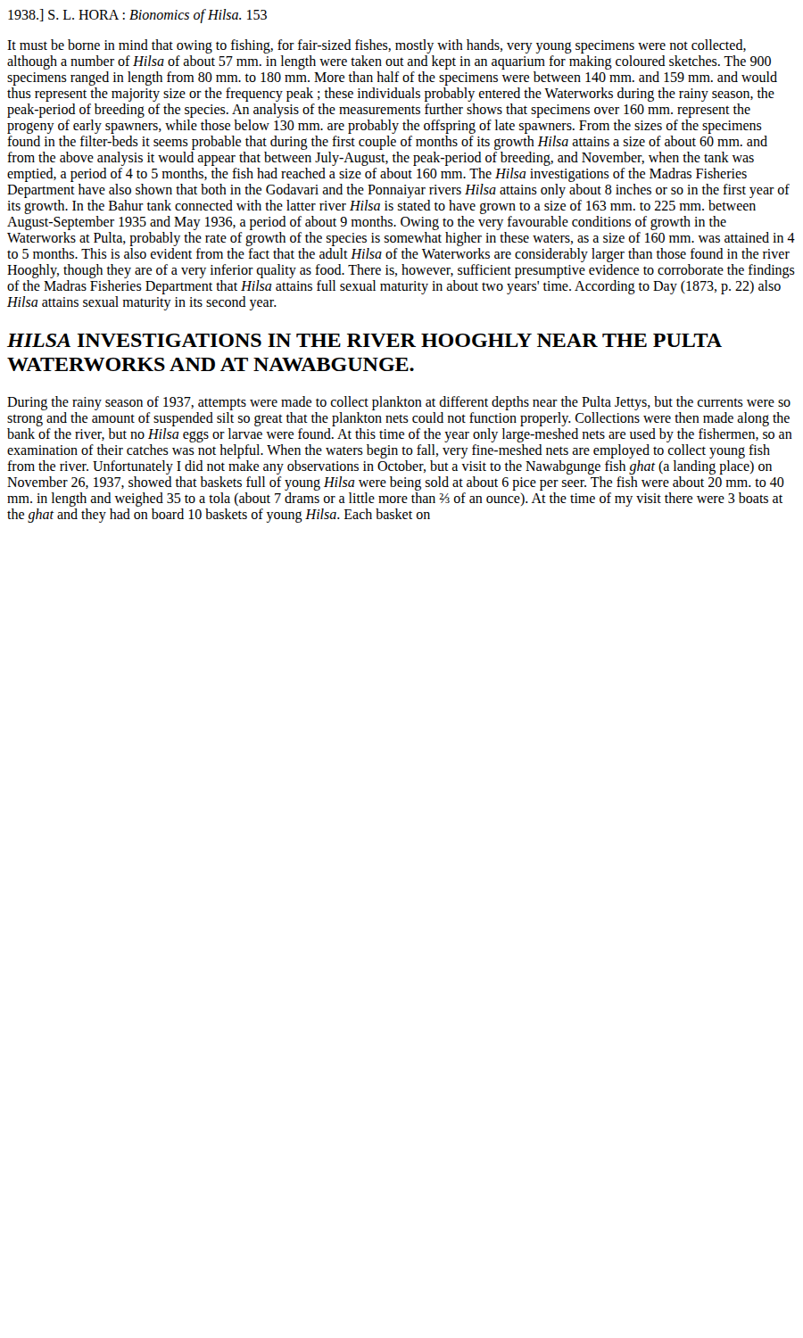1938.] S. L. HORA : Bionomics of Hilsa. 153
It must be borne in mind that owing to fishing, for fair-sized fishes, mostly with hands, very young specimens were not collected, although a number of Hilsa of about 57 mm. in length were taken out and kept in an aquarium for making coloured sketches. The 900 specimens ranged in length from 80 mm. to 180 mm. More than half of the specimens were between 140 mm. and 159 mm. and would thus represent the majority size or the frequency peak ; these individuals probably entered the Waterworks during the rainy season, the peak-period of breeding of the species. An analysis of the measurements further shows that specimens over 160 mm. represent the progeny of early spawners, while those below 130 mm. are probably the offspring of late spawners. From the sizes of the specimens found in the filter-beds it seems probable that during the first couple of months of its growth Hilsa attains a size of about 60 mm. and from the above analysis it would appear that between July-August, the peak-period of breeding, and November, when the tank was emptied, a period of 4 to 5 months, the fish had reached a size of about 160 mm. The Hilsa investigations of the Madras Fisheries Department have also shown that both in the Godavari and the Ponnaiyar rivers Hilsa attains only about 8 inches or so in the first year of its growth. In the Bahur tank connected with the latter river Hilsa is stated to have grown to a size of 163 mm. to 225 mm. between August-September 1935 and May 1936, a period of about 9 months. Owing to the very favourable conditions of growth in the Waterworks at Pulta, probably the rate of growth of the species is somewhat higher in these waters, as a size of 160 mm. was attained in 4 to 5 months. This is also evident from the fact that the adult Hilsa of the Waterworks are considerably larger than those found in the river Hooghly, though they are of a very inferior quality as food. There is, however, sufficient presumptive evidence to corroborate the findings of the Madras Fisheries Department that Hilsa attains full sexual maturity in about two years' time. According to Day (1873, p. 22) also Hilsa attains sexual maturity in its second year.
HILSA INVESTIGATIONS IN THE RIVER HOOGHLY NEAR THE PULTA WATERWORKS AND AT NAWABGUNGE.
During the rainy season of 1937, attempts were made to collect plankton at different depths near the Pulta Jettys, but the currents were so strong and the amount of suspended silt so great that the plankton nets could not function properly. Collections were then made along the bank of the river, but no Hilsa eggs or larvae were found. At this time of the year only large-meshed nets are used by the fishermen, so an examination of their catches was not helpful. When the waters begin to fall, very fine-meshed nets are employed to collect young fish from the river. Unfortunately I did not make any observations in October, but a visit to the Nawabgunge fish ghat (a landing place) on November 26, 1937, showed that baskets full of young Hilsa were being sold at about 6 pice per seer. The fish were about 20 mm. to 40 mm. in length and weighed 35 to a tola (about 7 drams or a little more than ⅔ of an ounce). At the time of my visit there were 3 boats at the ghat and they had on board 10 baskets of young Hilsa. Each basket on